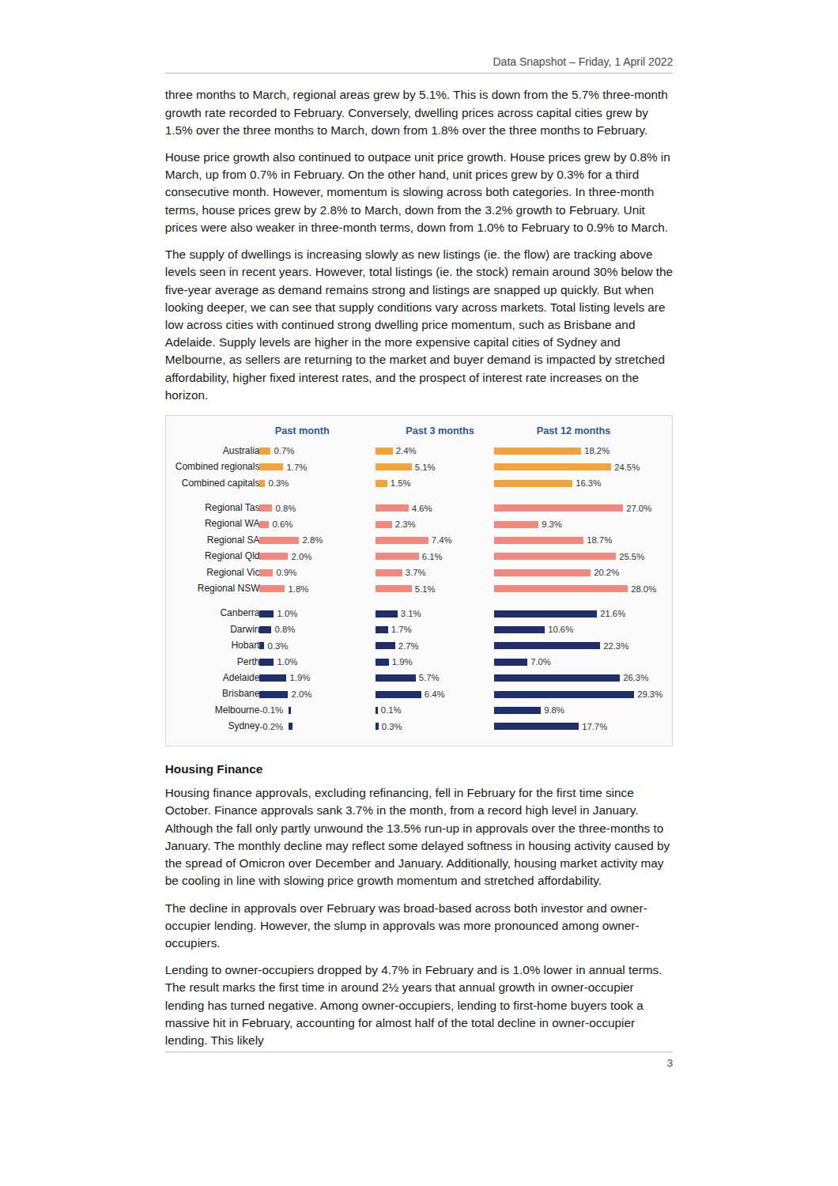Data Snapshot – Friday, 1 April 2022
three months to March, regional areas grew by 5.1%. This is down from the 5.7% three-month growth rate recorded to February. Conversely, dwelling prices across capital cities grew by 1.5% over the three months to March, down from 1.8% over the three months to February.
House price growth also continued to outpace unit price growth. House prices grew by 0.8% in March, up from 0.7% in February. On the other hand, unit prices grew by 0.3% for a third consecutive month. However, momentum is slowing across both categories. In three-month terms, house prices grew by 2.8% to March, down from the 3.2% growth to February. Unit prices were also weaker in three-month terms, down from 1.0% to February to 0.9% to March.
The supply of dwellings is increasing slowly as new listings (ie. the flow) are tracking above levels seen in recent years. However, total listings (ie. the stock) remain around 30% below the five-year average as demand remains strong and listings are snapped up quickly. But when looking deeper, we can see that supply conditions vary across markets. Total listing levels are low across cities with continued strong dwelling price momentum, such as Brisbane and Adelaide. Supply levels are higher in the more expensive capital cities of Sydney and Melbourne, as sellers are returning to the market and buyer demand is impacted by stretched affordability, higher fixed interest rates, and the prospect of interest rate increases on the horizon.
Past month Past 3 months Past 12 months
| Australia | 0.7% | 2.4% | 18.2% |
| Combined regionals | 1.7% | 5.1% | 24.5% |
| Combined capitals | 0.3% | 1.5% | 16.3% |
| Regional Tas | 0.8% | 4.6% | 27.0% |
| Regional WA | 0.6% | 2.3% | 9.3% |
| Regional SA | 2.8% | 7.4% | 18.7% |
| Regional Qld | 2.0% | 6.1% | 25.5% |
| Regional Vic | 0.9% | 3.7% | 20.2% |
| Regional NSW | 1.8% | 5.1% | 28.0% |
| Canberra | 1.0% | 3.1% | 21.6% |
| Darwin | 0.8% | 1.7% | 10.6% |
| Hobart | 0.3% | 2.7% | 22.3% |
| Perth | 1.0% | 1.9% | 7.0% |
| Adelaide | 1.9% | 5.7% | 26.3% |
| Brisbane | 2.0% | 6.4% | 29.3% |
| Melbourne | -0.1% | 0.1% | 9.8% |
| Sydney | -0.2% | 0.3% | 17.7% |
Housing Finance
Housing finance approvals, excluding refinancing, fell in February for the first time since October. Finance approvals sank 3.7% in the month, from a record high level in January. Although the fall only partly unwound the 13.5% run-up in approvals over the three-months to January. The monthly decline may reflect some delayed softness in housing activity caused by the spread of Omicron over December and January. Additionally, housing market activity may be cooling in line with slowing price growth momentum and stretched affordability.
The decline in approvals over February was broad-based across both investor and owner-occupier lending. However, the slump in approvals was more pronounced among owner-occupiers.
Lending to owner-occupiers dropped by 4.7% in February and is 1.0% lower in annual terms. The result marks the first time in around 2½ years that annual growth in owner-occupier lending has turned negative. Among owner-occupiers, lending to first-home buyers took a massive hit in February, accounting for almost half of the total decline in owner-occupier lending. This likely
3